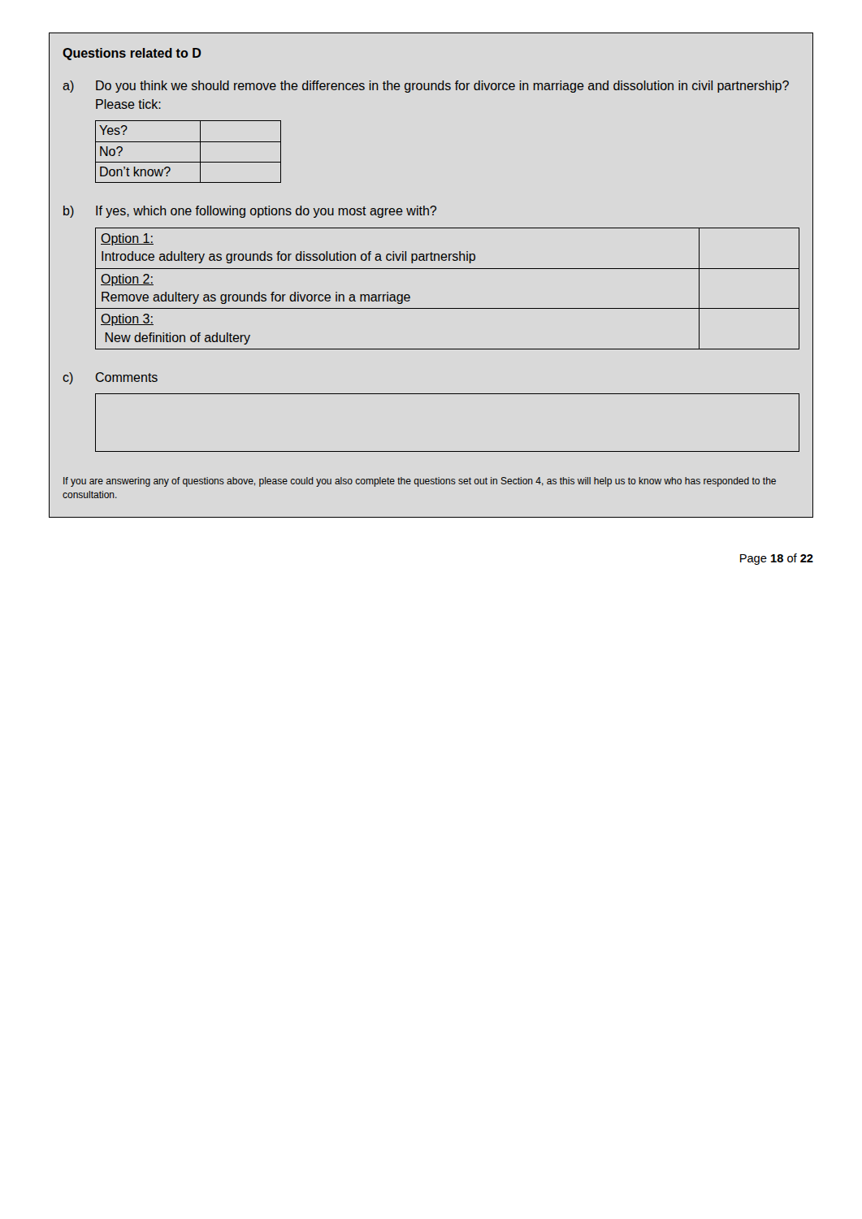Questions related to D
a)
Do you think we should remove the differences in the grounds for divorce in marriage and dissolution in civil partnership? Please tick:
| Yes? | |
| No? | |
| Don’t know? | |
b)
If yes, which one following options do you most agree with?
| Option 1: Introduce adultery as grounds for dissolution of a civil partnership | |
| Option 2: Remove adultery as grounds for divorce in a marriage | |
| Option 3: New definition of adultery | |
c)
Comments
If you are answering any of questions above, please could you also complete the questions set out in Section 4, as this will help us to know who has responded to the consultation.
Page 18 of 22